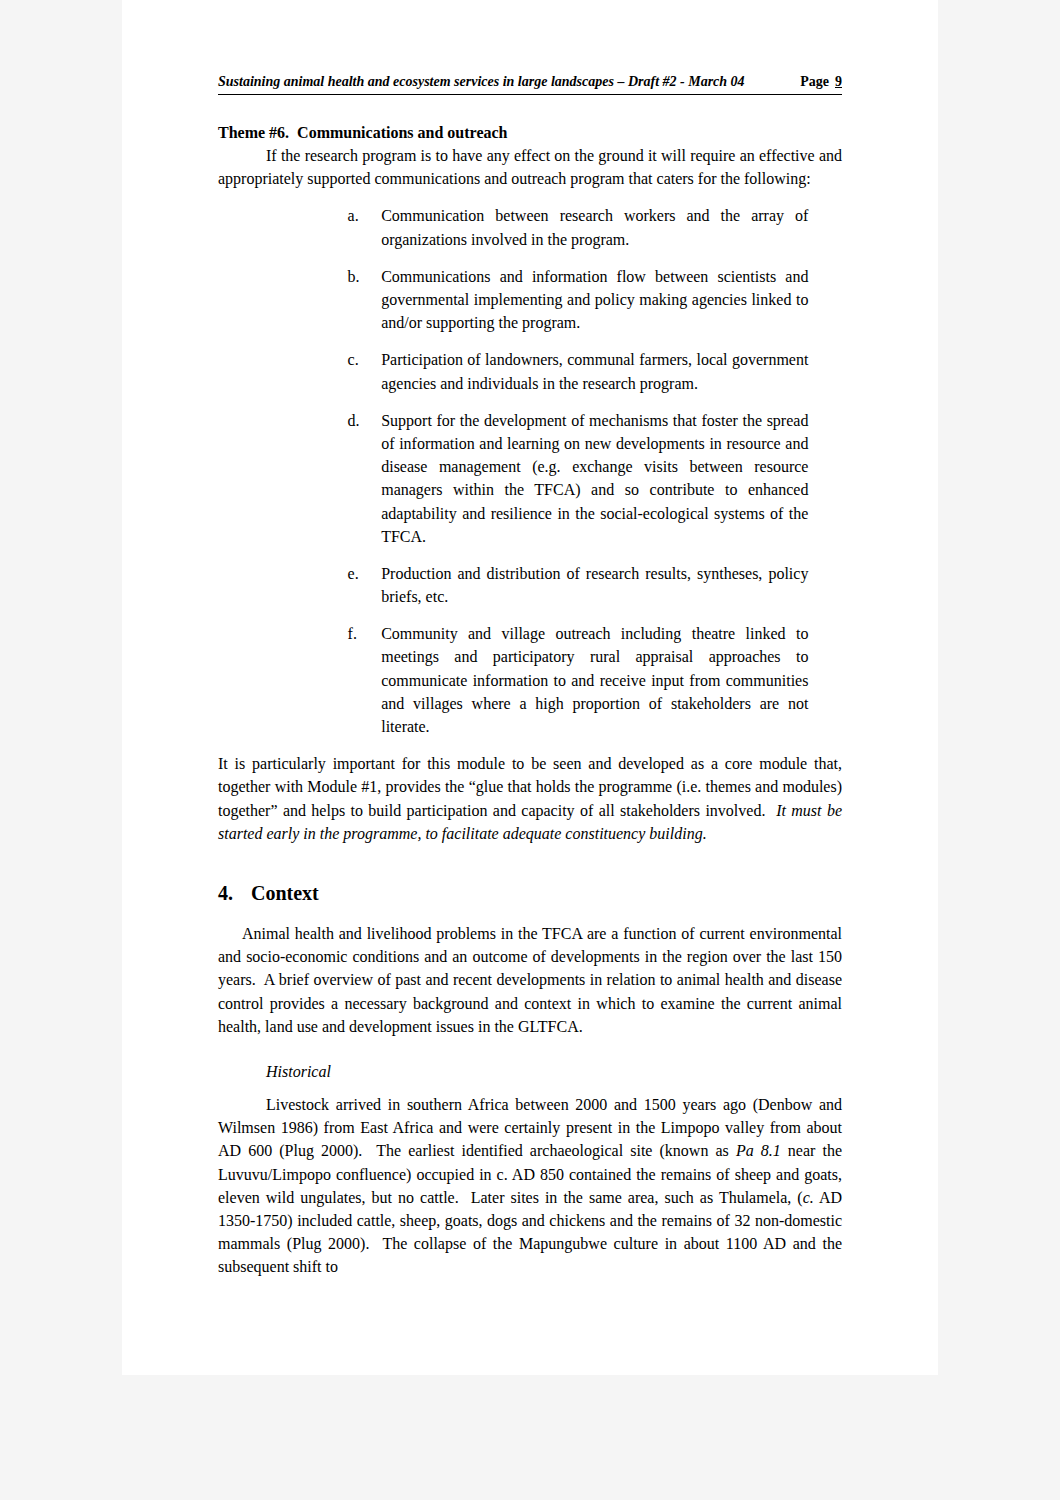Sustaining animal health and ecosystem services in large landscapes – Draft #2 - March 04
Page9
Theme #6. Communications and outreach
If the research program is to have any effect on the ground it will require an effective and appropriately supported communications and outreach program that caters for the following:
a. Communication between research workers and the array of organizations involved in the program.
b. Communications and information flow between scientists and governmental implementing and policy making agencies linked to and/or supporting the program.
c. Participation of landowners, communal farmers, local government agencies and individuals in the research program.
d. Support for the development of mechanisms that foster the spread of information and learning on new developments in resource and disease management (e.g. exchange visits between resource managers within the TFCA) and so contribute to enhanced adaptability and resilience in the social-ecological systems of the TFCA.
e. Production and distribution of research results, syntheses, policy briefs, etc.
f. Community and village outreach including theatre linked to meetings and participatory rural appraisal approaches to communicate information to and receive input from communities and villages where a high proportion of stakeholders are not literate.
It is particularly important for this module to be seen and developed as a core module that, together with Module #1, provides the “glue that holds the programme (i.e. themes and modules) together” and helps to build participation and capacity of all stakeholders involved. It must be started early in the programme, to facilitate adequate constituency building.
4. Context
Animal health and livelihood problems in the TFCA are a function of current environmental and socio-economic conditions and an outcome of developments in the region over the last 150 years. A brief overview of past and recent developments in relation to animal health and disease control provides a necessary background and context in which to examine the current animal health, land use and development issues in the GLTFCA.
Historical
Livestock arrived in southern Africa between 2000 and 1500 years ago (Denbow and Wilmsen 1986) from East Africa and were certainly present in the Limpopo valley from about AD 600 (Plug 2000). The earliest identified archaeological site (known as Pa 8.1 near the Luvuvu/Limpopo confluence) occupied in c. AD 850 contained the remains of sheep and goats, eleven wild ungulates, but no cattle. Later sites in the same area, such as Thulamela, (c. AD 1350-1750) included cattle, sheep, goats, dogs and chickens and the remains of 32 non-domestic mammals (Plug 2000). The collapse of the Mapungubwe culture in about 1100 AD and the subsequent shift to